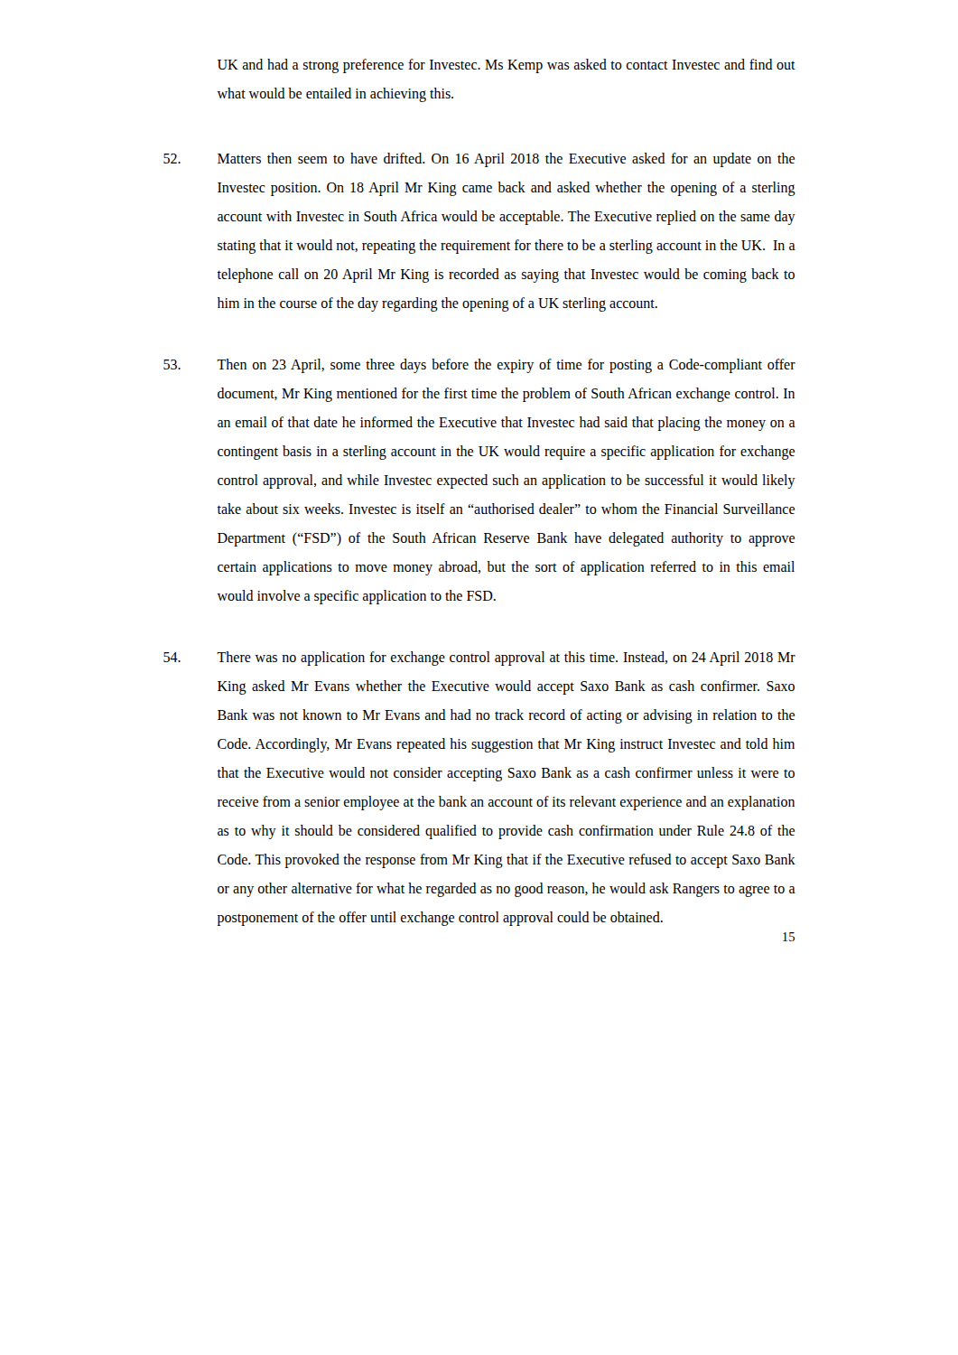UK and had a strong preference for Investec. Ms Kemp was asked to contact Investec and find out what would be entailed in achieving this.
52.
Matters then seem to have drifted. On 16 April 2018 the Executive asked for an update on the Investec position. On 18 April Mr King came back and asked whether the opening of a sterling account with Investec in South Africa would be acceptable. The Executive replied on the same day stating that it would not, repeating the requirement for there to be a sterling account in the UK. In a telephone call on 20 April Mr King is recorded as saying that Investec would be coming back to him in the course of the day regarding the opening of a UK sterling account.
53.
Then on 23 April, some three days before the expiry of time for posting a Code-compliant offer document, Mr King mentioned for the first time the problem of South African exchange control. In an email of that date he informed the Executive that Investec had said that placing the money on a contingent basis in a sterling account in the UK would require a specific application for exchange control approval, and while Investec expected such an application to be successful it would likely take about six weeks. Investec is itself an “authorised dealer” to whom the Financial Surveillance Department (“FSD”) of the South African Reserve Bank have delegated authority to approve certain applications to move money abroad, but the sort of application referred to in this email would involve a specific application to the FSD.
54.
There was no application for exchange control approval at this time. Instead, on 24 April 2018 Mr King asked Mr Evans whether the Executive would accept Saxo Bank as cash confirmer. Saxo Bank was not known to Mr Evans and had no track record of acting or advising in relation to the Code. Accordingly, Mr Evans repeated his suggestion that Mr King instruct Investec and told him that the Executive would not consider accepting Saxo Bank as a cash confirmer unless it were to receive from a senior employee at the bank an account of its relevant experience and an explanation as to why it should be considered qualified to provide cash confirmation under Rule 24.8 of the Code. This provoked the response from Mr King that if the Executive refused to accept Saxo Bank or any other alternative for what he regarded as no good reason, he would ask Rangers to agree to a postponement of the offer until exchange control approval could be obtained.
15